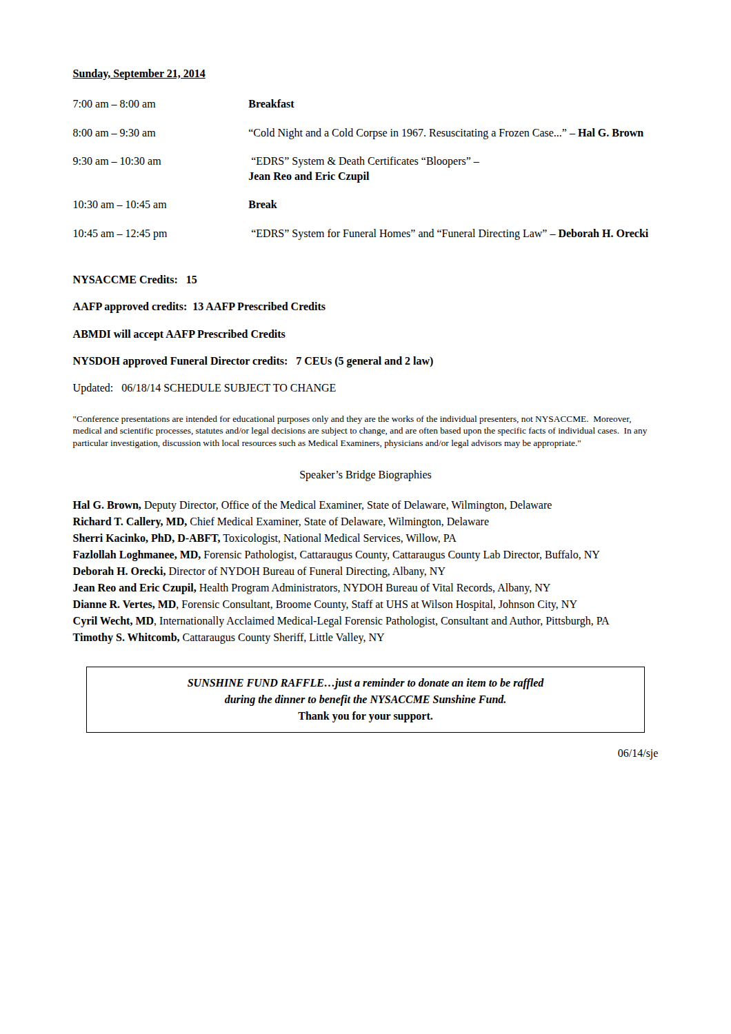Sunday, September 21, 2014
| 7:00 am – 8:00 am | Breakfast |
| 8:00 am – 9:30 am | “Cold Night and a Cold Corpse in 1967. Resuscitating a Frozen Case...” – Hal G. Brown |
| 9:30 am – 10:30 am | “EDRS” System & Death Certificates “Bloopers” – Jean Reo and Eric Czupil |
| 10:30 am – 10:45 am | Break |
| 10:45 am – 12:45 pm | “EDRS” System for Funeral Homes” and “Funeral Directing Law” – Deborah H. Orecki |
NYSACCME Credits: 15
AAFP approved credits: 13 AAFP Prescribed Credits
ABMDI will accept AAFP Prescribed Credits
NYSDOH approved Funeral Director credits: 7 CEUs (5 general and 2 law)
Updated: 06/18/14 SCHEDULE SUBJECT TO CHANGE
"Conference presentations are intended for educational purposes only and they are the works of the individual presenters, not NYSACCME. Moreover, medical and scientific processes, statutes and/or legal decisions are subject to change, and are often based upon the specific facts of individual cases. In any particular investigation, discussion with local resources such as Medical Examiners, physicians and/or legal advisors may be appropriate."
Speaker’s Bridge Biographies
Hal G. Brown, Deputy Director, Office of the Medical Examiner, State of Delaware, Wilmington, Delaware
Richard T. Callery, MD, Chief Medical Examiner, State of Delaware, Wilmington, Delaware
Sherri Kacinko, PhD, D-ABFT, Toxicologist, National Medical Services, Willow, PA
Fazlollah Loghmanee, MD, Forensic Pathologist, Cattaraugus County, Cattaraugus County Lab Director, Buffalo, NY
Deborah H. Orecki, Director of NYDOH Bureau of Funeral Directing, Albany, NY
Jean Reo and Eric Czupil, Health Program Administrators, NYDOH Bureau of Vital Records, Albany, NY
Dianne R. Vertes, MD, Forensic Consultant, Broome County, Staff at UHS at Wilson Hospital, Johnson City, NY
Cyril Wecht, MD, Internationally Acclaimed Medical-Legal Forensic Pathologist, Consultant and Author, Pittsburgh, PA
Timothy S. Whitcomb, Cattaraugus County Sheriff, Little Valley, NY
SUNSHINE FUND RAFFLE…just a reminder to donate an item to be raffled
during the dinner to benefit the NYSACCME Sunshine Fund.
Thank you for your support.
06/14/sje